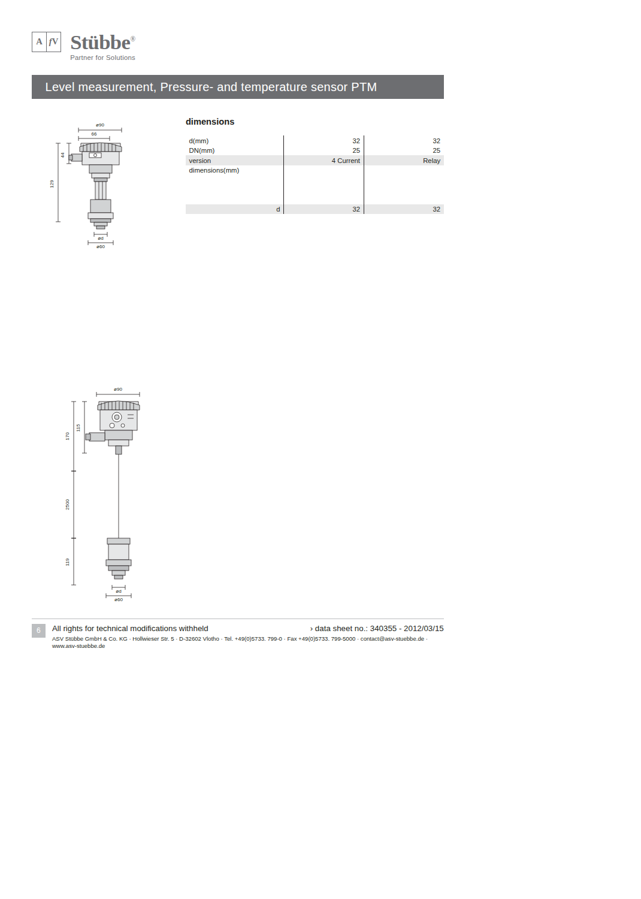A
f V
Stübbe®
Partner for Solutions
Level measurement, Pressure- and temperature sensor PTM
ø90 66 44 129 ød ø60
dimensions
| d(mm) | 32 | 32 |
| DN(mm) | 25 | 25 |
| version | 4 Current | Relay |
| dimensions(mm) | | |
| d | 32 | 32 |
ø90 115 170 2500 119 ød ø60
6
All rights for technical modifications withheld › data sheet no.: 340355 - 2012/03/15
ASV Stübbe GmbH & Co. KG · Hollwieser Str. 5 · D-32602 Vlotho · Tel. +49(0)5733. 799-0 · Fax +49(0)5733. 799-5000 · contact@asv-stuebbe.de · www.asv-stuebbe.de